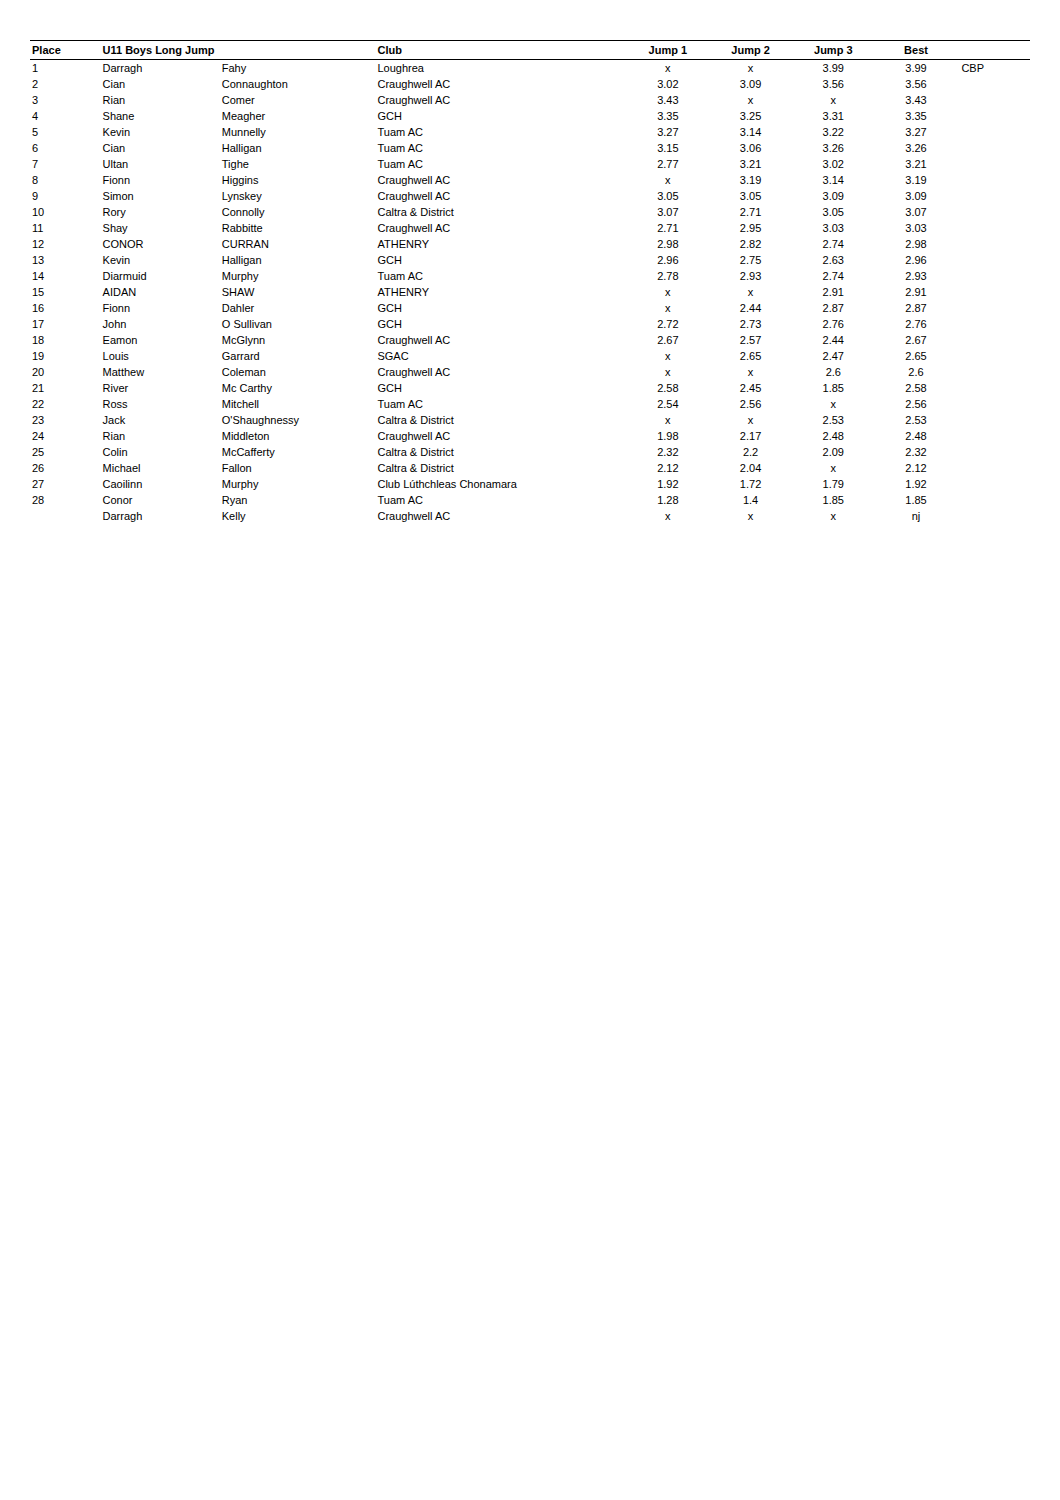U11 Boys Long Jump
| Place | U11 Boys Long Jump | Club | Jump 1 | Jump 2 | Jump 3 | Best | |
| --- | --- | --- | --- | --- | --- | --- | --- |
| 1 | Darragh | Fahy | Loughrea | x | x | 3.99 | 3.99 | CBP |
| 2 | Cian | Connaughton | Craughwell AC | 3.02 | 3.09 | 3.56 | 3.56 | |
| 3 | Rian | Comer | Craughwell AC | 3.43 | x | x | 3.43 | |
| 4 | Shane | Meagher | GCH | 3.35 | 3.25 | 3.31 | 3.35 | |
| 5 | Kevin | Munnelly | Tuam AC | 3.27 | 3.14 | 3.22 | 3.27 | |
| 6 | Cian | Halligan | Tuam AC | 3.15 | 3.06 | 3.26 | 3.26 | |
| 7 | Ultan | Tighe | Tuam AC | 2.77 | 3.21 | 3.02 | 3.21 | |
| 8 | Fionn | Higgins | Craughwell AC | x | 3.19 | 3.14 | 3.19 | |
| 9 | Simon | Lynskey | Craughwell AC | 3.05 | 3.05 | 3.09 | 3.09 | |
| 10 | Rory | Connolly | Caltra & District | 3.07 | 2.71 | 3.05 | 3.07 | |
| 11 | Shay | Rabbitte | Craughwell AC | 2.71 | 2.95 | 3.03 | 3.03 | |
| 12 | CONOR | CURRAN | ATHENRY | 2.98 | 2.82 | 2.74 | 2.98 | |
| 13 | Kevin | Halligan | GCH | 2.96 | 2.75 | 2.63 | 2.96 | |
| 14 | Diarmuid | Murphy | Tuam AC | 2.78 | 2.93 | 2.74 | 2.93 | |
| 15 | AIDAN | SHAW | ATHENRY | x | x | 2.91 | 2.91 | |
| 16 | Fionn | Dahler | GCH | x | 2.44 | 2.87 | 2.87 | |
| 17 | John | O Sullivan | GCH | 2.72 | 2.73 | 2.76 | 2.76 | |
| 18 | Eamon | McGlynn | Craughwell AC | 2.67 | 2.57 | 2.44 | 2.67 | |
| 19 | Louis | Garrard | SGAC | x | 2.65 | 2.47 | 2.65 | |
| 20 | Matthew | Coleman | Craughwell AC | x | x | 2.6 | 2.6 | |
| 21 | River | Mc Carthy | GCH | 2.58 | 2.45 | 1.85 | 2.58 | |
| 22 | Ross | Mitchell | Tuam AC | 2.54 | 2.56 | x | 2.56 | |
| 23 | Jack | O'Shaughnessy | Caltra & District | x | x | 2.53 | 2.53 | |
| 24 | Rian | Middleton | Craughwell AC | 1.98 | 2.17 | 2.48 | 2.48 | |
| 25 | Colin | McCafferty | Caltra & District | 2.32 | 2.2 | 2.09 | 2.32 | |
| 26 | Michael | Fallon | Caltra & District | 2.12 | 2.04 | x | 2.12 | |
| 27 | Caoilinn | Murphy | Club Lúthchleas Chonamara | 1.92 | 1.72 | 1.79 | 1.92 | |
| 28 | Conor | Ryan | Tuam AC | 1.28 | 1.4 | 1.85 | 1.85 | |
| | Darragh | Kelly | Craughwell AC | x | x | x | nj | |